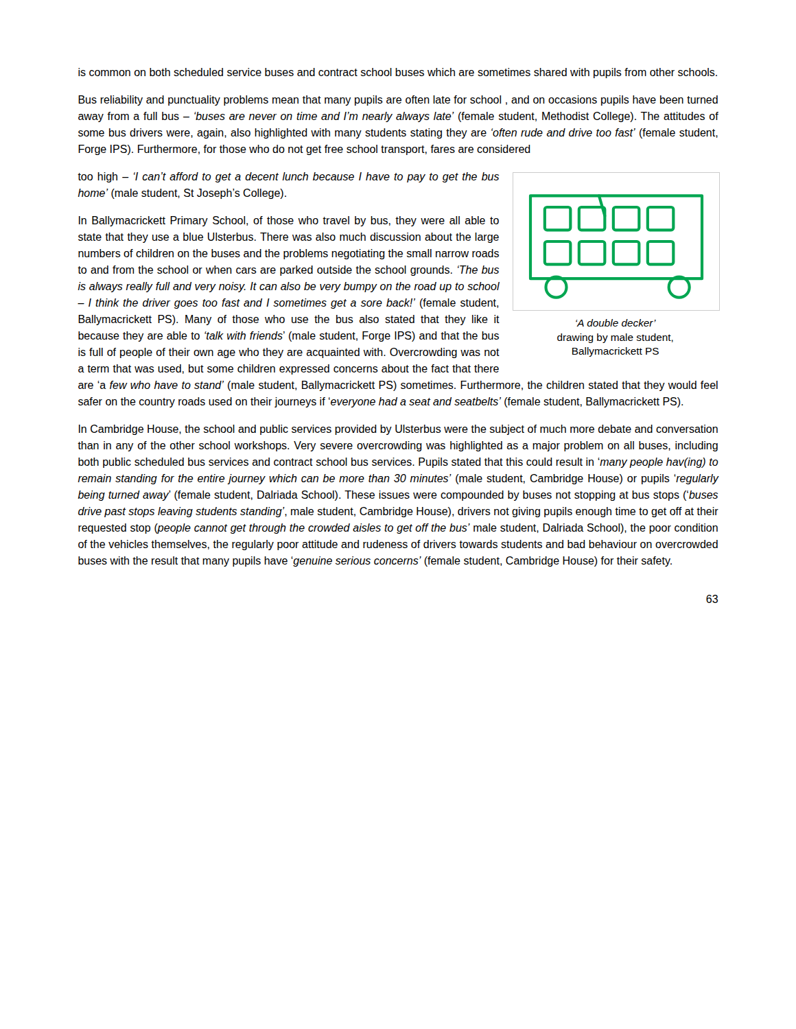is common on both scheduled service buses and contract school buses which are sometimes shared with pupils from other schools.
Bus reliability and punctuality problems mean that many pupils are often late for school , and on occasions pupils have been turned away from a full bus – ‘buses are never on time and I’m nearly always late’ (female student, Methodist College). The attitudes of some bus drivers were, again, also highlighted with many students stating they are ‘often rude and drive too fast’ (female student, Forge IPS). Furthermore, for those who do not get free school transport, fares are considered
‘A double decker’
drawing by male student,
Ballymacrickett PS
too high – ‘I can’t afford to get a decent lunch because I have to pay to get the bus home’ (male student, St Joseph’s College).
In Ballymacrickett Primary School, of those who travel by bus, they were all able to state that they use a blue Ulsterbus. There was also much discussion about the large numbers of children on the buses and the problems negotiating the small narrow roads to and from the school or when cars are parked outside the school grounds. ‘The bus is always really full and very noisy. It can also be very bumpy on the road up to school – I think the driver goes too fast and I sometimes get a sore back!’ (female student, Ballymacrickett PS). Many of those who use the bus also stated that they like it because they are able to ‘talk with friends’ (male student, Forge IPS) and that the bus is full of people of their own age who they are acquainted with. Overcrowding was not a term that was used, but some children expressed concerns about the fact that there are ‘a few who have to stand’ (male student, Ballymacrickett PS) sometimes. Furthermore, the children stated that they would feel safer on the country roads used on their journeys if ‘everyone had a seat and seatbelts’ (female student, Ballymacrickett PS).
In Cambridge House, the school and public services provided by Ulsterbus were the subject of much more debate and conversation than in any of the other school workshops. Very severe overcrowding was highlighted as a major problem on all buses, including both public scheduled bus services and contract school bus services. Pupils stated that this could result in ‘many people hav(ing) to remain standing for the entire journey which can be more than 30 minutes’ (male student, Cambridge House) or pupils ‘regularly being turned away’ (female student, Dalriada School). These issues were compounded by buses not stopping at bus stops (‘buses drive past stops leaving students standing’, male student, Cambridge House), drivers not giving pupils enough time to get off at their requested stop (people cannot get through the crowded aisles to get off the bus’ male student, Dalriada School), the poor condition of the vehicles themselves, the regularly poor attitude and rudeness of drivers towards students and bad behaviour on overcrowded buses with the result that many pupils have ‘genuine serious concerns’ (female student, Cambridge House) for their safety.
63